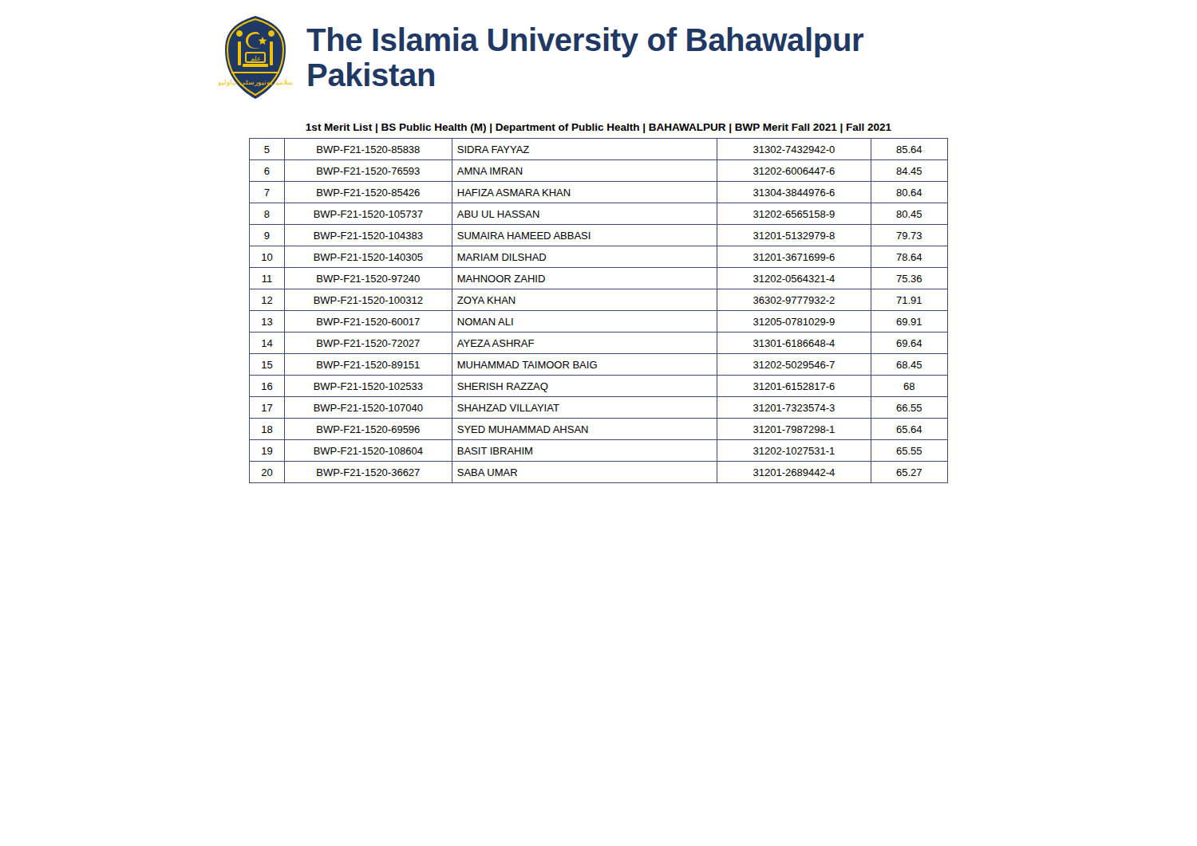علم اسلامیہ یونیورسٹی بہاولپور
The Islamia University of Bahawalpur Pakistan
1st Merit List | BS Public Health (M) | Department of Public Health | BAHAWALPUR | BWP Merit Fall 2021 | Fall 2021
| 5 | BWP-F21-1520-85838 | SIDRA FAYYAZ | 31302-7432942-0 | 85.64 |
| 6 | BWP-F21-1520-76593 | AMNA IMRAN | 31202-6006447-6 | 84.45 |
| 7 | BWP-F21-1520-85426 | HAFIZA ASMARA KHAN | 31304-3844976-6 | 80.64 |
| 8 | BWP-F21-1520-105737 | ABU UL HASSAN | 31202-6565158-9 | 80.45 |
| 9 | BWP-F21-1520-104383 | SUMAIRA HAMEED ABBASI | 31201-5132979-8 | 79.73 |
| 10 | BWP-F21-1520-140305 | MARIAM DILSHAD | 31201-3671699-6 | 78.64 |
| 11 | BWP-F21-1520-97240 | MAHNOOR ZAHID | 31202-0564321-4 | 75.36 |
| 12 | BWP-F21-1520-100312 | ZOYA KHAN | 36302-9777932-2 | 71.91 |
| 13 | BWP-F21-1520-60017 | NOMAN ALI | 31205-0781029-9 | 69.91 |
| 14 | BWP-F21-1520-72027 | AYEZA ASHRAF | 31301-6186648-4 | 69.64 |
| 15 | BWP-F21-1520-89151 | MUHAMMAD TAIMOOR BAIG | 31202-5029546-7 | 68.45 |
| 16 | BWP-F21-1520-102533 | SHERISH RAZZAQ | 31201-6152817-6 | 68 |
| 17 | BWP-F21-1520-107040 | SHAHZAD VILLAYIAT | 31201-7323574-3 | 66.55 |
| 18 | BWP-F21-1520-69596 | SYED MUHAMMAD AHSAN | 31201-7987298-1 | 65.64 |
| 19 | BWP-F21-1520-108604 | BASIT IBRAHIM | 31202-1027531-1 | 65.55 |
| 20 | BWP-F21-1520-36627 | SABA UMAR | 31201-2689442-4 | 65.27 |